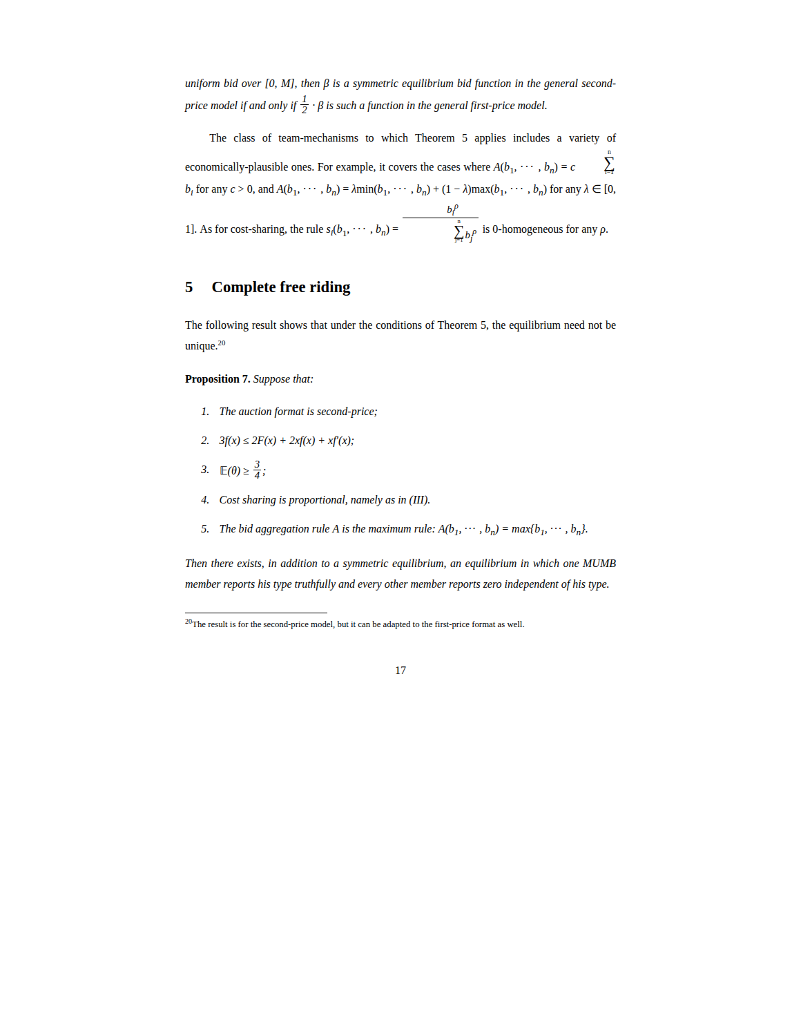uniform bid over [0, M], then β is a symmetric equilibrium bid function in the general second-price model if and only if 12 · β is such a function in the general first-price model.
The class of team-mechanisms to which Theorem 5 applies includes a variety of economically-plausible ones. For example, it covers the cases where A(b1, ··· , bn) = c n∑i=1 bi for any c > 0, and A(b1, ··· , bn) = λmin(b1, ··· , bn) + (1 − λ)max(b1, ··· , bn) for any λ ∈ [0, 1]. As for cost-sharing, the rule si(b1, ··· , bn) = biρ n∑j=1 bjρ is 0-homogeneous for any ρ.
5 Complete free riding
The following result shows that under the conditions of Theorem 5, the equilibrium need not be unique.20
Proposition 7. Suppose that:
The auction format is second-price;
3f(x) ≤ 2F(x) + 2xf(x) + xf′(x);
𝔼(θ) ≥ 34;
Cost sharing is proportional, namely as in (III).
The bid aggregation rule A is the maximum rule: A(b1, ··· , bn) = max{b1, ··· , bn}.
Then there exists, in addition to a symmetric equilibrium, an equilibrium in which one MUMB member reports his type truthfully and every other member reports zero independent of his type.
20The result is for the second-price model, but it can be adapted to the first-price format as well.
17